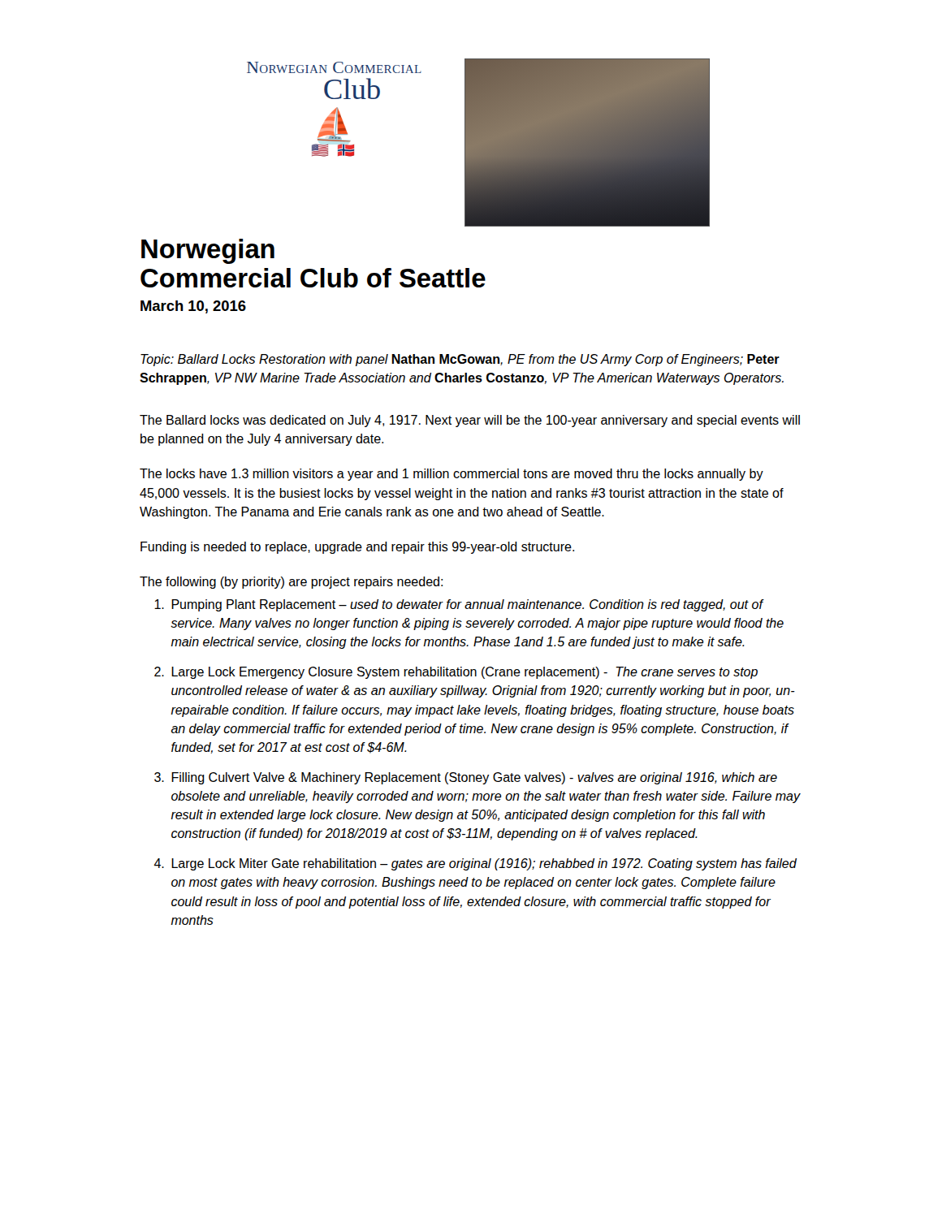Norwegian Commercial
Club
⛵
🇺🇸 🇳🇴
Four panelists and club members at the March 10, 2016 meeting.
Norwegian
Commercial Club of Seattle
March 10, 2016
Topic: Ballard Locks Restoration with panel Nathan McGowan, PE from the US Army Corp of Engineers; Peter Schrappen, VP NW Marine Trade Association and Charles Costanzo, VP The American Waterways Operators.
The Ballard locks was dedicated on July 4, 1917. Next year will be the 100-year anniversary and special events will be planned on the July 4 anniversary date.
The locks have 1.3 million visitors a year and 1 million commercial tons are moved thru the locks annually by 45,000 vessels. It is the busiest locks by vessel weight in the nation and ranks #3 tourist attraction in the state of Washington. The Panama and Erie canals rank as one and two ahead of Seattle.
Funding is needed to replace, upgrade and repair this 99-year-old structure.
The following (by priority) are project repairs needed:
Pumping Plant Replacement – used to dewater for annual maintenance. Condition is red tagged, out of service. Many valves no longer function & piping is severely corroded. A major pipe rupture would flood the main electrical service, closing the locks for months. Phase 1and 1.5 are funded just to make it safe.
Large Lock Emergency Closure System rehabilitation (Crane replacement) - The crane serves to stop uncontrolled release of water & as an auxiliary spillway. Orignial from 1920; currently working but in poor, un-repairable condition. If failure occurs, may impact lake levels, floating bridges, floating structure, house boats an delay commercial traffic for extended period of time. New crane design is 95% complete. Construction, if funded, set for 2017 at est cost of $4-6M.
Filling Culvert Valve & Machinery Replacement (Stoney Gate valves) - valves are original 1916, which are obsolete and unreliable, heavily corroded and worn; more on the salt water than fresh water side. Failure may result in extended large lock closure. New design at 50%, anticipated design completion for this fall with construction (if funded) for 2018/2019 at cost of $3-11M, depending on # of valves replaced.
Large Lock Miter Gate rehabilitation – gates are original (1916); rehabbed in 1972. Coating system has failed on most gates with heavy corrosion. Bushings need to be replaced on center lock gates. Complete failure could result in loss of pool and potential loss of life, extended closure, with commercial traffic stopped for months